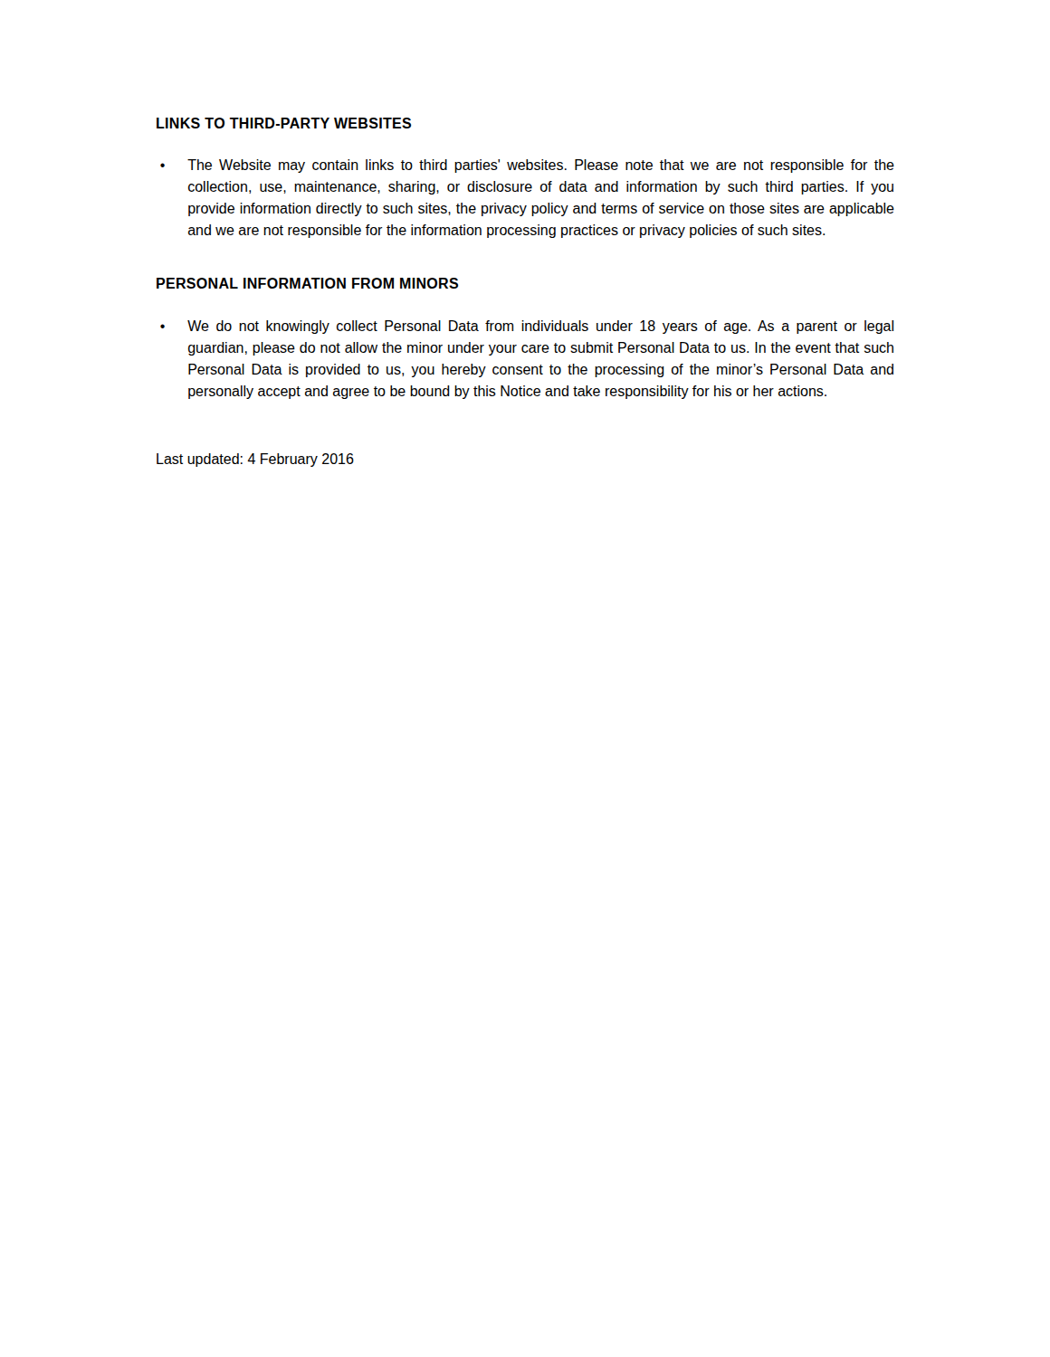LINKS TO THIRD-PARTY WEBSITES
The Website may contain links to third parties' websites. Please note that we are not responsible for the collection, use, maintenance, sharing, or disclosure of data and information by such third parties. If you provide information directly to such sites, the privacy policy and terms of service on those sites are applicable and we are not responsible for the information processing practices or privacy policies of such sites.
PERSONAL INFORMATION FROM MINORS
We do not knowingly collect Personal Data from individuals under 18 years of age. As a parent or legal guardian, please do not allow the minor under your care to submit Personal Data to us. In the event that such Personal Data is provided to us, you hereby consent to the processing of the minor’s Personal Data and personally accept and agree to be bound by this Notice and take responsibility for his or her actions.
Last updated: 4 February 2016